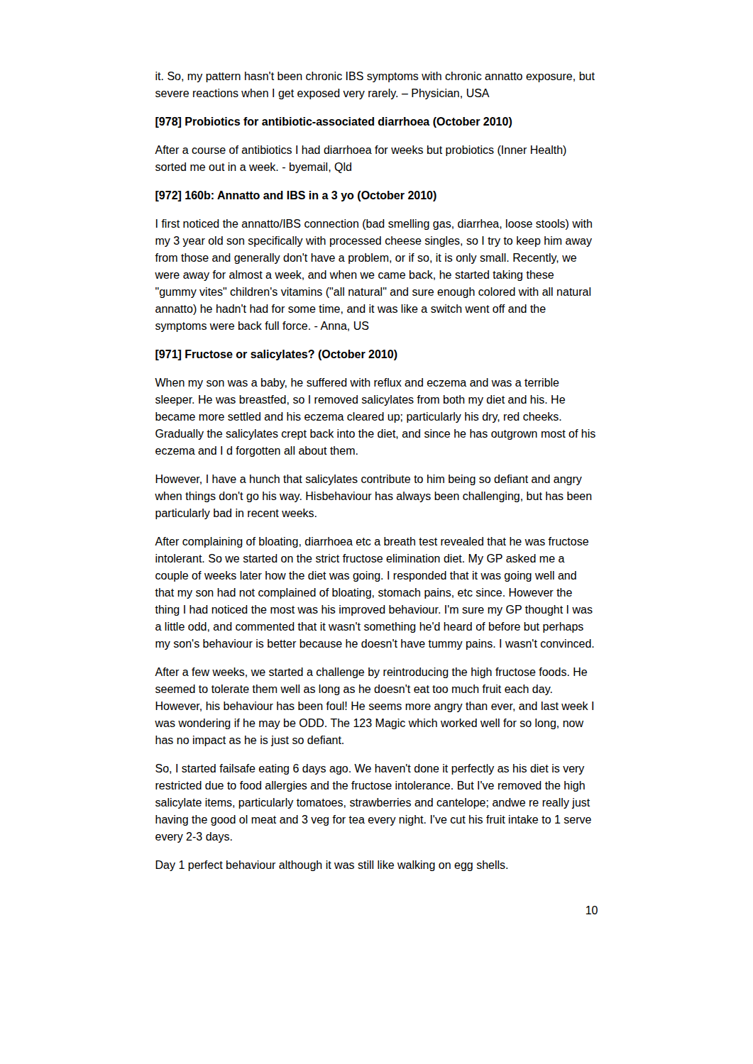it. So, my pattern hasn't been chronic IBS symptoms with chronic annatto exposure, but severe reactions when I get exposed very rarely. – Physician, USA
[978] Probiotics for antibiotic-associated diarrhoea (October 2010)
After a course of antibiotics I had diarrhoea for weeks but probiotics (Inner Health) sorted me out in a week. - byemail, Qld
[972] 160b: Annatto and IBS in a 3 yo (October 2010)
I first noticed the annatto/IBS connection (bad smelling gas, diarrhea, loose stools) with my 3 year old son specifically with processed cheese singles, so I try to keep him away from those and generally don't have a problem, or if so, it is only small. Recently, we were away for almost a week, and when we came back, he started taking these "gummy vites" children's vitamins ("all natural" and sure enough colored with all natural annatto) he hadn't had for some time, and it was like a switch went off and the symptoms were back full force. - Anna, US
[971] Fructose or salicylates? (October 2010)
When my son was a baby, he suffered with reflux and eczema and was a terrible sleeper. He was breastfed, so I removed salicylates from both my diet and his. He became more settled and his eczema cleared up; particularly his dry, red cheeks. Gradually the salicylates crept back into the diet, and since he has outgrown most of his eczema and I d forgotten all about them.
However, I have a hunch that salicylates contribute to him being so defiant and angry when things don't go his way. Hisbehaviour has always been challenging, but has been particularly bad in recent weeks.
After complaining of bloating, diarrhoea etc a breath test revealed that he was fructose intolerant. So we started on the strict fructose elimination diet. My GP asked me a couple of weeks later how the diet was going. I responded that it was going well and that my son had not complained of bloating, stomach pains, etc since. However the thing I had noticed the most was his improved behaviour. I'm sure my GP thought I was a little odd, and commented that it wasn't something he'd heard of before but perhaps my son's behaviour is better because he doesn't have tummy pains. I wasn't convinced.
After a few weeks, we started a challenge by reintroducing the high fructose foods. He seemed to tolerate them well as long as he doesn't eat too much fruit each day. However, his behaviour has been foul! He seems more angry than ever, and last week I was wondering if he may be ODD. The 123 Magic which worked well for so long, now has no impact as he is just so defiant.
So, I started failsafe eating 6 days ago. We haven't done it perfectly as his diet is very restricted due to food allergies and the fructose intolerance. But I've removed the high salicylate items, particularly tomatoes, strawberries and cantelope; andwe re really just having the good ol meat and 3 veg for tea every night. I've cut his fruit intake to 1 serve every 2-3 days.
Day 1 perfect behaviour although it was still like walking on egg shells.
10